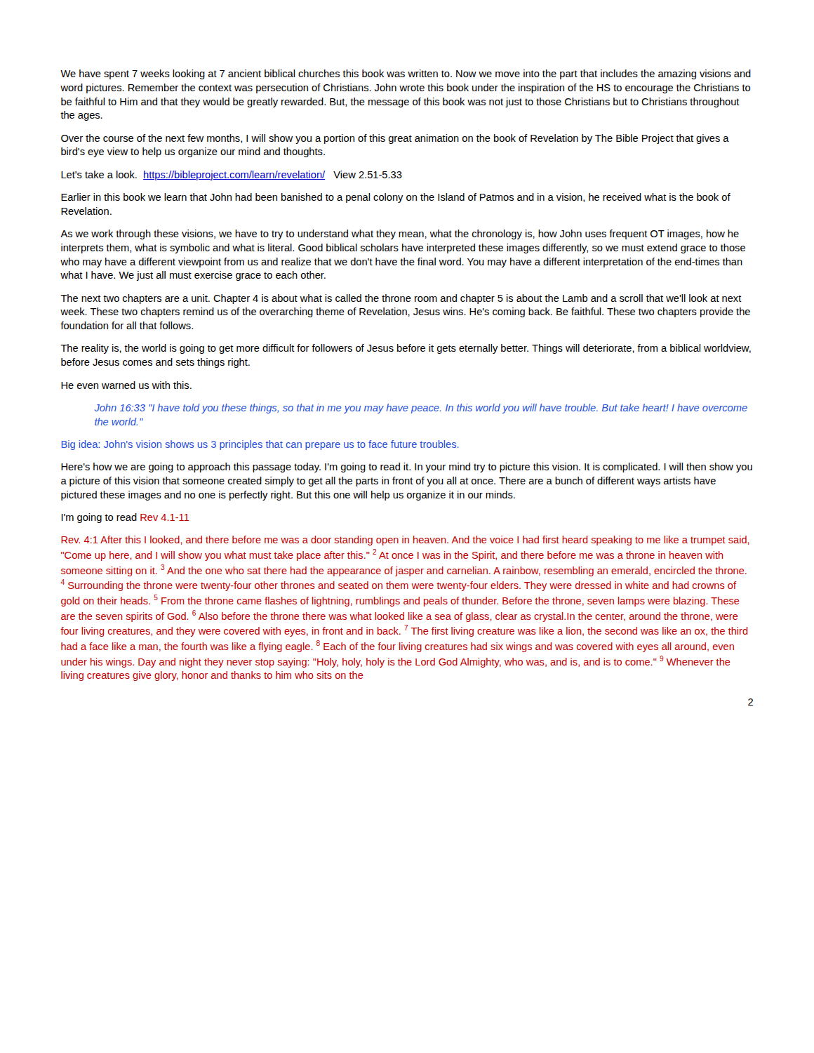We have spent 7 weeks looking at 7 ancient biblical churches this book was written to. Now we move into the part that includes the amazing visions and word pictures. Remember the context was persecution of Christians. John wrote this book under the inspiration of the HS to encourage the Christians to be faithful to Him and that they would be greatly rewarded. But, the message of this book was not just to those Christians but to Christians throughout the ages.
Over the course of the next few months, I will show you a portion of this great animation on the book of Revelation by The Bible Project that gives a bird's eye view to help us organize our mind and thoughts.
Let's take a look. https://bibleproject.com/learn/revelation/ View 2.51-5.33
Earlier in this book we learn that John had been banished to a penal colony on the Island of Patmos and in a vision, he received what is the book of Revelation.
As we work through these visions, we have to try to understand what they mean, what the chronology is, how John uses frequent OT images, how he interprets them, what is symbolic and what is literal. Good biblical scholars have interpreted these images differently, so we must extend grace to those who may have a different viewpoint from us and realize that we don't have the final word. You may have a different interpretation of the end-times than what I have. We just all must exercise grace to each other.
The next two chapters are a unit. Chapter 4 is about what is called the throne room and chapter 5 is about the Lamb and a scroll that we'll look at next week. These two chapters remind us of the overarching theme of Revelation, Jesus wins. He's coming back. Be faithful. These two chapters provide the foundation for all that follows.
The reality is, the world is going to get more difficult for followers of Jesus before it gets eternally better. Things will deteriorate, from a biblical worldview, before Jesus comes and sets things right.
He even warned us with this.
John 16:33 "I have told you these things, so that in me you may have peace. In this world you will have trouble. But take heart! I have overcome the world."
Big idea: John's vision shows us 3 principles that can prepare us to face future troubles.
Here's how we are going to approach this passage today. I'm going to read it. In your mind try to picture this vision. It is complicated. I will then show you a picture of this vision that someone created simply to get all the parts in front of you all at once. There are a bunch of different ways artists have pictured these images and no one is perfectly right. But this one will help us organize it in our minds.
I'm going to read Rev 4.1-11
Rev. 4:1 After this I looked, and there before me was a door standing open in heaven. And the voice I had first heard speaking to me like a trumpet said, "Come up here, and I will show you what must take place after this." 2 At once I was in the Spirit, and there before me was a throne in heaven with someone sitting on it. 3 And the one who sat there had the appearance of jasper and carnelian. A rainbow, resembling an emerald, encircled the throne. 4 Surrounding the throne were twenty-four other thrones and seated on them were twenty-four elders. They were dressed in white and had crowns of gold on their heads. 5 From the throne came flashes of lightning, rumblings and peals of thunder. Before the throne, seven lamps were blazing. These are the seven spirits of God. 6 Also before the throne there was what looked like a sea of glass, clear as crystal.In the center, around the throne, were four living creatures, and they were covered with eyes, in front and in back. 7 The first living creature was like a lion, the second was like an ox, the third had a face like a man, the fourth was like a flying eagle. 8 Each of the four living creatures had six wings and was covered with eyes all around, even under his wings. Day and night they never stop saying: "Holy, holy, holy is the Lord God Almighty, who was, and is, and is to come." 9 Whenever the living creatures give glory, honor and thanks to him who sits on the
2